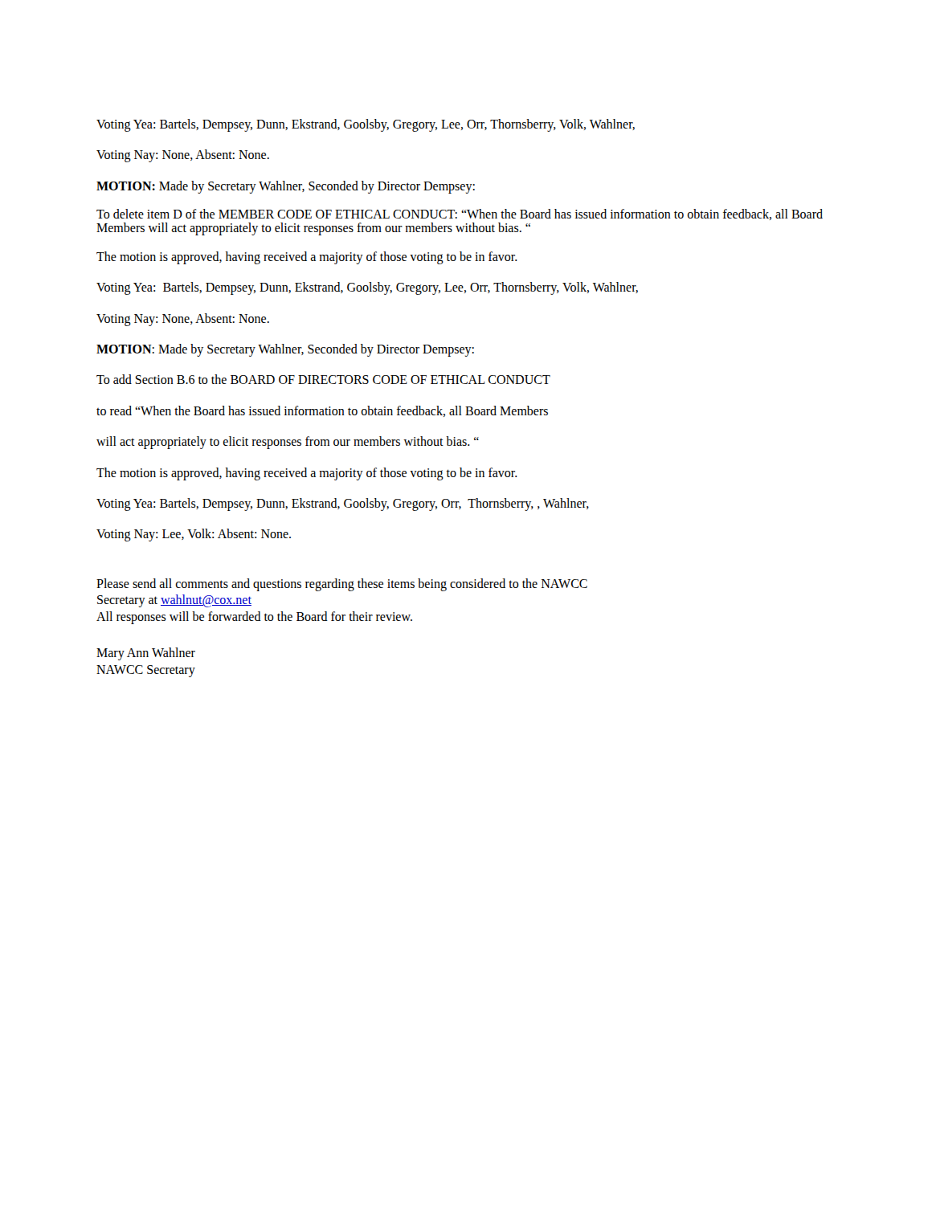Voting Yea: Bartels, Dempsey, Dunn, Ekstrand, Goolsby, Gregory, Lee, Orr, Thornsberry, Volk, Wahlner,
Voting Nay: None, Absent: None.
MOTION: Made by Secretary Wahlner, Seconded by Director Dempsey:
To delete item D of the MEMBER CODE OF ETHICAL CONDUCT: “When the Board has issued information to obtain feedback, all Board Members will act appropriately to elicit responses from our members without bias. “
The motion is approved, having received a majority of those voting to be in favor.
Voting Yea: Bartels, Dempsey, Dunn, Ekstrand, Goolsby, Gregory, Lee, Orr, Thornsberry, Volk, Wahlner,
Voting Nay: None, Absent: None.
MOTION: Made by Secretary Wahlner, Seconded by Director Dempsey:
To add Section B.6 to the BOARD OF DIRECTORS CODE OF ETHICAL CONDUCT
to read “When the Board has issued information to obtain feedback, all Board Members
will act appropriately to elicit responses from our members without bias. “
The motion is approved, having received a majority of those voting to be in favor.
Voting Yea: Bartels, Dempsey, Dunn, Ekstrand, Goolsby, Gregory, Orr, Thornsberry, , Wahlner,
Voting Nay: Lee, Volk: Absent: None.
Please send all comments and questions regarding these items being considered to the NAWCC
Secretary at wahlnut@cox.net
All responses will be forwarded to the Board for their review.
Mary Ann Wahlner
NAWCC Secretary